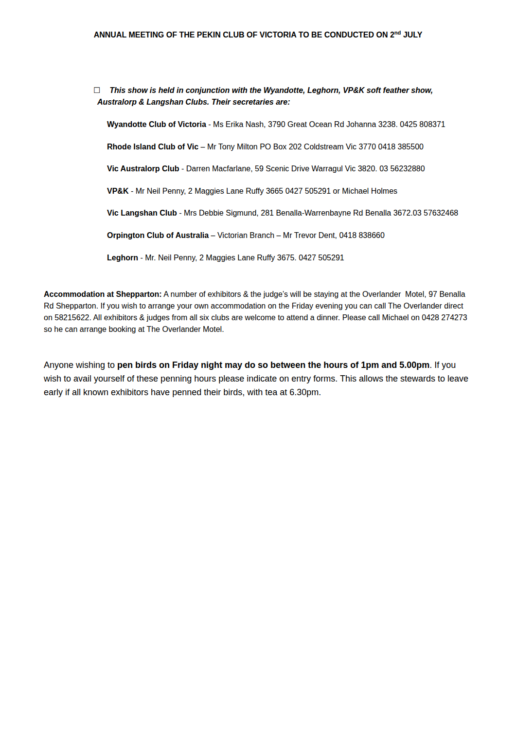ANNUAL MEETING OF THE PEKIN CLUB OF VICTORIA TO BE CONDUCTED ON 2nd JULY
☐This show is held in conjunction with the Wyandotte, Leghorn, VP&K soft feather show, Australorp & Langshan Clubs. Their secretaries are:
Wyandotte Club of Victoria - Ms Erika Nash, 3790 Great Ocean Rd Johanna 3238. 0425 808371
Rhode Island Club of Vic – Mr Tony Milton PO Box 202 Coldstream Vic 3770 0418 385500
Vic Australorp Club - Darren Macfarlane, 59 Scenic Drive Warragul Vic 3820. 03 56232880
VP&K - Mr Neil Penny, 2 Maggies Lane Ruffy 3665 0427 505291 or Michael Holmes
Vic Langshan Club - Mrs Debbie Sigmund, 281 Benalla-Warrenbayne Rd Benalla 3672.03 57632468
Orpington Club of Australia – Victorian Branch – Mr Trevor Dent, 0418 838660
Leghorn - Mr. Neil Penny, 2 Maggies Lane Ruffy 3675. 0427 505291
Accommodation at Shepparton: A number of exhibitors & the judge’s will be staying at the Overlander Motel, 97 Benalla Rd Shepparton. If you wish to arrange your own accommodation on the Friday evening you can call The Overlander direct on 58215622. All exhibitors & judges from all six clubs are welcome to attend a dinner. Please call Michael on 0428 274273 so he can arrange booking at The Overlander Motel.
Anyone wishing to pen birds on Friday night may do so between the hours of 1pm and 5.00pm. If you wish to avail yourself of these penning hours please indicate on entry forms. This allows the stewards to leave early if all known exhibitors have penned their birds, with tea at 6.30pm.